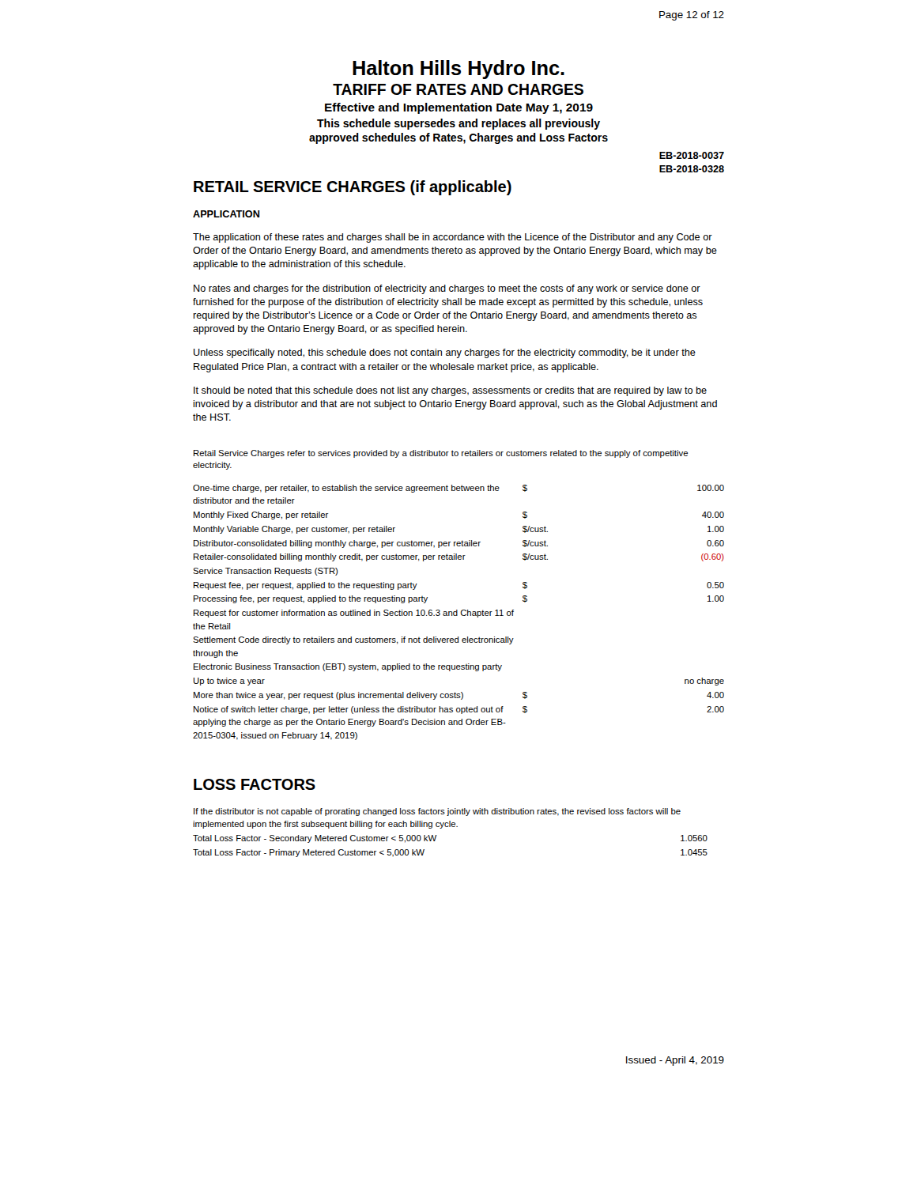Page 12 of 12
Halton Hills Hydro Inc.
TARIFF OF RATES AND CHARGES
Effective and Implementation Date May 1, 2019
This schedule supersedes and replaces all previously
approved schedules of Rates, Charges and Loss Factors
EB-2018-0037
EB-2018-0328
RETAIL SERVICE CHARGES (if applicable)
APPLICATION
The application of these rates and charges shall be in accordance with the Licence of the Distributor and any Code or Order of the Ontario Energy Board, and amendments thereto as approved by the Ontario Energy Board, which may be applicable to the administration of this schedule.
No rates and charges for the distribution of electricity and charges to meet the costs of any work or service done or furnished for the purpose of the distribution of electricity shall be made except as permitted by this schedule, unless required by the Distributor’s Licence or a Code or Order of the Ontario Energy Board, and amendments thereto as approved by the Ontario Energy Board, or as specified herein.
Unless specifically noted, this schedule does not contain any charges for the electricity commodity, be it under the Regulated Price Plan, a contract with a retailer or the wholesale market price, as applicable.
It should be noted that this schedule does not list any charges, assessments or credits that are required by law to be invoiced by a distributor and that are not subject to Ontario Energy Board approval, such as the Global Adjustment and the HST.
Retail Service Charges refer to services provided by a distributor to retailers or customers related to the supply of competitive electricity.
| One-time charge, per retailer, to establish the service agreement between the distributor and the retailer | $ | 100.00 |
| Monthly Fixed Charge, per retailer | $ | 40.00 |
| Monthly Variable Charge, per customer, per retailer | $/cust. | 1.00 |
| Distributor-consolidated billing monthly charge, per customer, per retailer | $/cust. | 0.60 |
| Retailer-consolidated billing monthly credit, per customer, per retailer | $/cust. | (0.60) |
| Service Transaction Requests (STR) | | |
| Request fee, per request, applied to the requesting party | $ | 0.50 |
| Processing fee, per request, applied to the requesting party | $ | 1.00 |
| Request for customer information as outlined in Section 10.6.3 and Chapter 11 of the Retail | | |
| Settlement Code directly to retailers and customers, if not delivered electronically through the | | |
| Electronic Business Transaction (EBT) system, applied to the requesting party | | |
| Up to twice a year | | no charge |
| More than twice a year, per request (plus incremental delivery costs) | $ | 4.00 |
| Notice of switch letter charge, per letter (unless the distributor has opted out of applying the charge as per the Ontario Energy Board's Decision and Order EB-2015-0304, issued on February 14, 2019) | $ | 2.00 |
LOSS FACTORS
If the distributor is not capable of prorating changed loss factors jointly with distribution rates, the revised loss factors will be implemented upon the first subsequent billing for each billing cycle.
| Total Loss Factor - Secondary Metered Customer < 5,000 kW | 1.0560 |
| Total Loss Factor - Primary Metered Customer < 5,000 kW | 1.0455 |
Issued - April 4, 2019